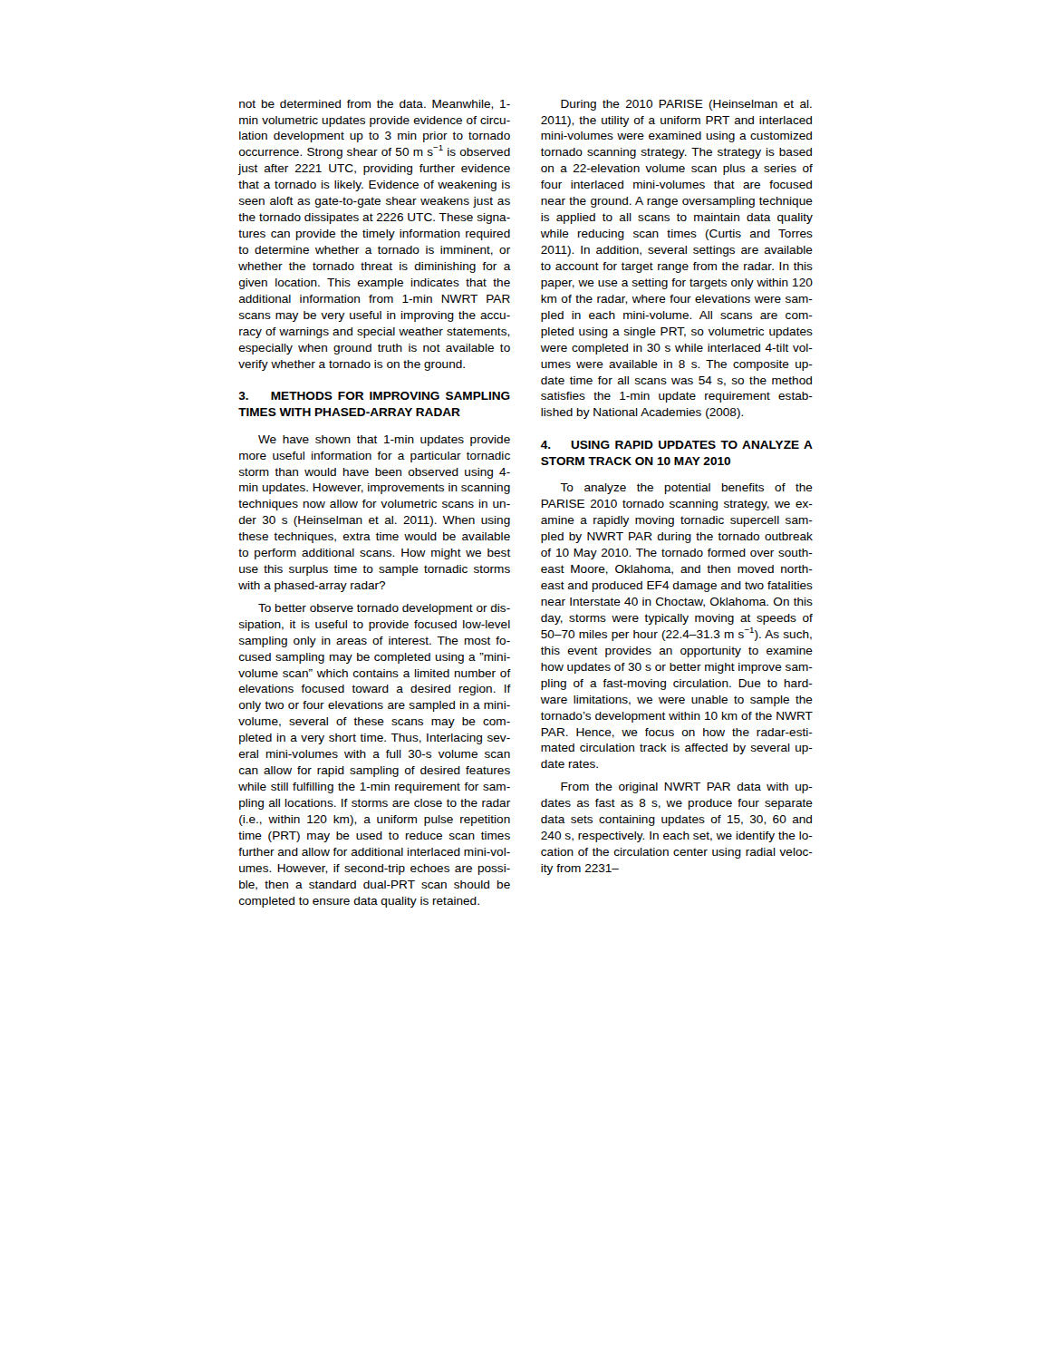not be determined from the data. Meanwhile, 1-min volumetric updates provide evidence of circulation development up to 3 min prior to tornado occurrence. Strong shear of 50 m s−1 is observed just after 2221 UTC, providing further evidence that a tornado is likely. Evidence of weakening is seen aloft as gate-to-gate shear weakens just as the tornado dissipates at 2226 UTC. These signatures can provide the timely information required to determine whether a tornado is imminent, or whether the tornado threat is diminishing for a given location. This example indicates that the additional information from 1-min NWRT PAR scans may be very useful in improving the accuracy of warnings and special weather statements, especially when ground truth is not available to verify whether a tornado is on the ground.
3. METHODS FOR IMPROVING SAMPLING TIMES WITH PHASED-ARRAY RADAR
We have shown that 1-min updates provide more useful information for a particular tornadic storm than would have been observed using 4-min updates. However, improvements in scanning techniques now allow for volumetric scans in under 30 s (Heinselman et al. 2011). When using these techniques, extra time would be available to perform additional scans. How might we best use this surplus time to sample tornadic storms with a phased-array radar?
To better observe tornado development or dissipation, it is useful to provide focused low-level sampling only in areas of interest. The most focused sampling may be completed using a ”mini-volume scan” which contains a limited number of elevations focused toward a desired region. If only two or four elevations are sampled in a mini-volume, several of these scans may be completed in a very short time. Thus, Interlacing several mini-volumes with a full 30-s volume scan can allow for rapid sampling of desired features while still fulfilling the 1-min requirement for sampling all locations. If storms are close to the radar (i.e., within 120 km), a uniform pulse repetition time (PRT) may be used to reduce scan times further and allow for additional interlaced mini-volumes. However, if second-trip echoes are possible, then a standard dual-PRT scan should be completed to ensure data quality is retained.
During the 2010 PARISE (Heinselman et al. 2011), the utility of a uniform PRT and interlaced mini-volumes were examined using a customized tornado scanning strategy. The strategy is based on a 22-elevation volume scan plus a series of four interlaced mini-volumes that are focused near the ground. A range oversampling technique is applied to all scans to maintain data quality while reducing scan times (Curtis and Torres 2011). In addition, several settings are available to account for target range from the radar. In this paper, we use a setting for targets only within 120 km of the radar, where four elevations were sampled in each mini-volume. All scans are completed using a single PRT, so volumetric updates were completed in 30 s while interlaced 4-tilt volumes were available in 8 s. The composite update time for all scans was 54 s, so the method satisfies the 1-min update requirement established by National Academies (2008).
4. USING RAPID UPDATES TO ANALYZE A STORM TRACK ON 10 MAY 2010
To analyze the potential benefits of the PARISE 2010 tornado scanning strategy, we examine a rapidly moving tornadic supercell sampled by NWRT PAR during the tornado outbreak of 10 May 2010. The tornado formed over southeast Moore, Oklahoma, and then moved northeast and produced EF4 damage and two fatalities near Interstate 40 in Choctaw, Oklahoma. On this day, storms were typically moving at speeds of 50–70 miles per hour (22.4–31.3 m s−1). As such, this event provides an opportunity to examine how updates of 30 s or better might improve sampling of a fast-moving circulation. Due to hardware limitations, we were unable to sample the tornado’s development within 10 km of the NWRT PAR. Hence, we focus on how the radar-estimated circulation track is affected by several update rates.
From the original NWRT PAR data with updates as fast as 8 s, we produce four separate data sets containing updates of 15, 30, 60 and 240 s, respectively. In each set, we identify the location of the circulation center using radial velocity from 2231–